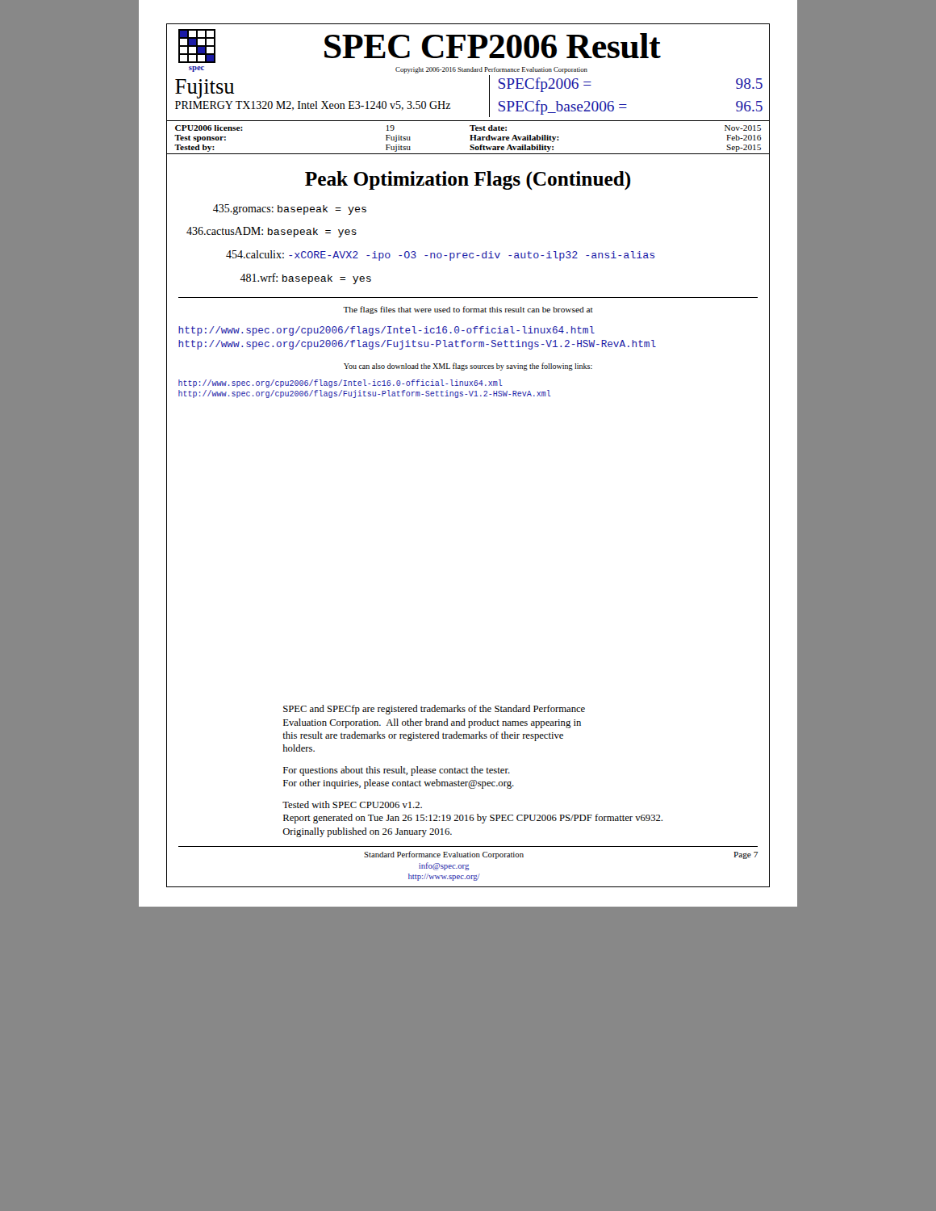spec
SPEC CFP2006 Result
Copyright 2006-2016 Standard Performance Evaluation Corporation
Fujitsu
PRIMERGY TX1320 M2, Intel Xeon E3-1240 v5, 3.50 GHz
SPECfp2006 = 98.5
SPECfp_base2006 = 96.5
| CPU2006 license: | 19 |
| Test sponsor: | Fujitsu |
| Tested by: | Fujitsu |
| Test date: | Nov-2015 |
| Hardware Availability: | Feb-2016 |
| Software Availability: | Sep-2015 |
Peak Optimization Flags (Continued)
435.gromacs: basepeak = yes
436.cactusADM: basepeak = yes
454.calculix: -xCORE-AVX2 -ipo -O3 -no-prec-div -auto-ilp32 -ansi-alias
481.wrf: basepeak = yes
The flags files that were used to format this result can be browsed at
http://www.spec.org/cpu2006/flags/Intel-ic16.0-official-linux64.html
http://www.spec.org/cpu2006/flags/Fujitsu-Platform-Settings-V1.2-HSW-RevA.html
You can also download the XML flags sources by saving the following links:
http://www.spec.org/cpu2006/flags/Intel-ic16.0-official-linux64.xml
http://www.spec.org/cpu2006/flags/Fujitsu-Platform-Settings-V1.2-HSW-RevA.xml
SPEC and SPECfp are registered trademarks of the Standard Performance
Evaluation Corporation. All other brand and product names appearing in
this result are trademarks or registered trademarks of their respective
holders.
For questions about this result, please contact the tester.
For other inquiries, please contact webmaster@spec.org.
Tested with SPEC CPU2006 v1.2.
Report generated on Tue Jan 26 15:12:19 2016 by SPEC CPU2006 PS/PDF formatter v6932.
Originally published on 26 January 2016.
Standard Performance Evaluation Corporation
info@spec.org
http://www.spec.org/
Page 7